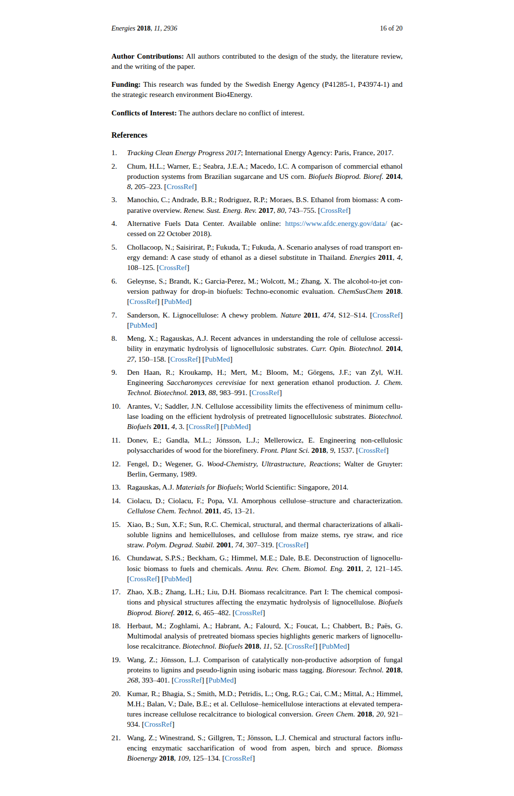Energies 2018, 11, 2936
16 of 20
Author Contributions: All authors contributed to the design of the study, the literature review, and the writing of the paper.
Funding: This research was funded by the Swedish Energy Agency (P41285-1, P43974-1) and the strategic research environment Bio4Energy.
Conflicts of Interest: The authors declare no conflict of interest.
References
Tracking Clean Energy Progress 2017; International Energy Agency: Paris, France, 2017.
Chum, H.L.; Warner, E.; Seabra, J.E.A.; Macedo, I.C. A comparison of commercial ethanol production systems from Brazilian sugarcane and US corn. Biofuels Bioprod. Bioref. 2014, 8, 205–223. CrossRef
Manochio, C.; Andrade, B.R.; Rodriguez, R.P.; Moraes, B.S. Ethanol from biomass: A comparative overview. Renew. Sust. Energ. Rev. 2017, 80, 743–755. CrossRef
Alternative Fuels Data Center. Available online: https://www.afdc.energy.gov/data/ (accessed on 22 October 2018).
Chollacoop, N.; Saisirirat, P.; Fukuda, T.; Fukuda, A. Scenario analyses of road transport energy demand: A case study of ethanol as a diesel substitute in Thailand. Energies 2011, 4, 108–125. CrossRef
Geleynse, S.; Brandt, K.; Garcia-Perez, M.; Wolcott, M.; Zhang, X. The alcohol-to-jet conversion pathway for drop-in biofuels: Techno-economic evaluation. ChemSusChem 2018. CrossRef PubMed
Sanderson, K. Lignocellulose: A chewy problem. Nature 2011, 474, S12–S14. CrossRef PubMed
Meng, X.; Ragauskas, A.J. Recent advances in understanding the role of cellulose accessibility in enzymatic hydrolysis of lignocellulosic substrates. Curr. Opin. Biotechnol. 2014, 27, 150–158. CrossRef PubMed
Den Haan, R.; Kroukamp, H.; Mert, M.; Bloom, M.; Görgens, J.F.; van Zyl, W.H. Engineering Saccharomyces cerevisiae for next generation ethanol production. J. Chem. Technol. Biotechnol. 2013, 88, 983–991. CrossRef
Arantes, V.; Saddler, J.N. Cellulose accessibility limits the effectiveness of minimum cellulase loading on the efficient hydrolysis of pretreated lignocellulosic substrates. Biotechnol. Biofuels 2011, 4, 3. CrossRef PubMed
Donev, E.; Gandla, M.L.; Jönsson, L.J.; Mellerowicz, E. Engineering non-cellulosic polysaccharides of wood for the biorefinery. Front. Plant Sci. 2018, 9, 1537. CrossRef
Fengel, D.; Wegener, G. Wood-Chemistry, Ultrastructure, Reactions; Walter de Gruyter: Berlin, Germany, 1989.
Ragauskas, A.J. Materials for Biofuels; World Scientific: Singapore, 2014.
Ciolacu, D.; Ciolacu, F.; Popa, V.I. Amorphous cellulose–structure and characterization. Cellulose Chem. Technol. 2011, 45, 13–21.
Xiao, B.; Sun, X.F.; Sun, R.C. Chemical, structural, and thermal characterizations of alkali-soluble lignins and hemicelluloses, and cellulose from maize stems, rye straw, and rice straw. Polym. Degrad. Stabil. 2001, 74, 307–319. CrossRef
Chundawat, S.P.S.; Beckham, G.; Himmel, M.E.; Dale, B.E. Deconstruction of lignocellulosic biomass to fuels and chemicals. Annu. Rev. Chem. Biomol. Eng. 2011, 2, 121–145. CrossRef PubMed
Zhao, X.B.; Zhang, L.H.; Liu, D.H. Biomass recalcitrance. Part I: The chemical compositions and physical structures affecting the enzymatic hydrolysis of lignocellulose. Biofuels Bioprod. Bioref. 2012, 6, 465–482. CrossRef
Herbaut, M.; Zoghlami, A.; Habrant, A.; Falourd, X.; Foucat, L.; Chabbert, B.; Paës, G. Multimodal analysis of pretreated biomass species highlights generic markers of lignocellulose recalcitrance. Biotechnol. Biofuels 2018, 11, 52. CrossRef PubMed
Wang, Z.; Jönsson, L.J. Comparison of catalytically non-productive adsorption of fungal proteins to lignins and pseudo-lignin using isobaric mass tagging. Bioresour. Technol. 2018, 268, 393–401. CrossRef PubMed
Kumar, R.; Bhagia, S.; Smith, M.D.; Petridis, L.; Ong, R.G.; Cai, C.M.; Mittal, A.; Himmel, M.H.; Balan, V.; Dale, B.E.; et al. Cellulose–hemicellulose interactions at elevated temperatures increase cellulose recalcitrance to biological conversion. Green Chem. 2018, 20, 921–934. CrossRef
Wang, Z.; Winestrand, S.; Gillgren, T.; Jönsson, L.J. Chemical and structural factors influencing enzymatic saccharification of wood from aspen, birch and spruce. Biomass Bioenergy 2018, 109, 125–134. CrossRef